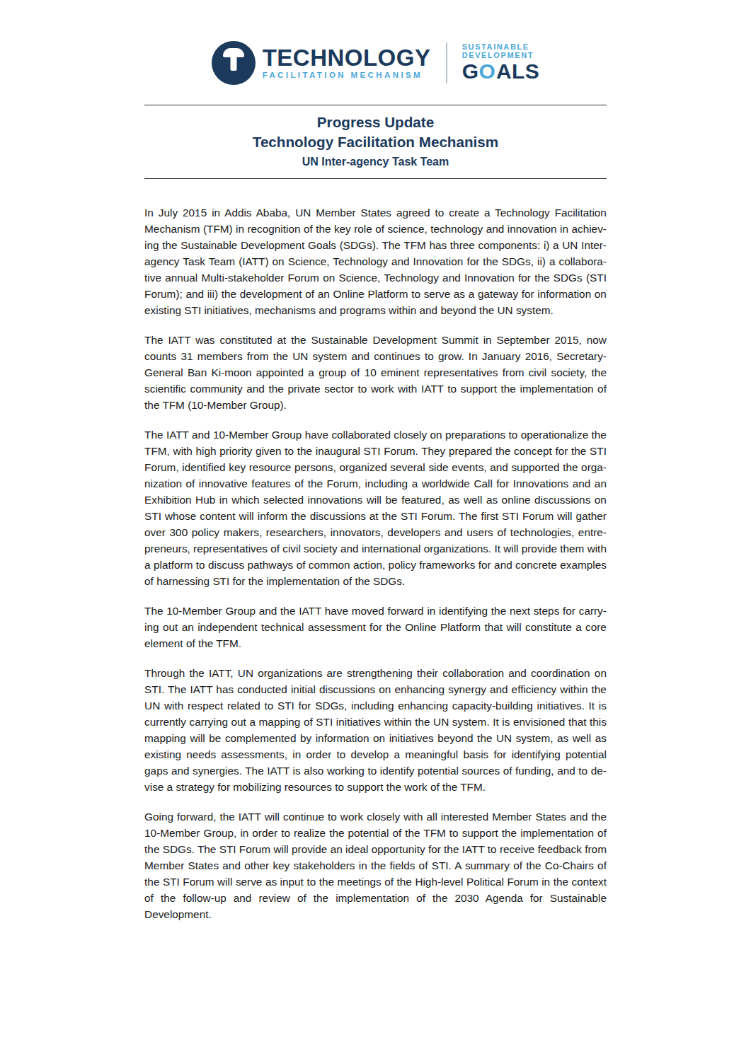TECHNOLOGY FACILITATION MECHANISM
SUSTAINABLE DEVELOPMENT GOALS
Progress Update
Technology Facilitation Mechanism
UN Inter-agency Task Team
In July 2015 in Addis Ababa, UN Member States agreed to create a Technology Facilitation Mechanism (TFM) in recognition of the key role of science, technology and innovation in achieving the Sustainable Development Goals (SDGs). The TFM has three components: i) a UN Inter-agency Task Team (IATT) on Science, Technology and Innovation for the SDGs, ii) a collaborative annual Multi-stakeholder Forum on Science, Technology and Innovation for the SDGs (STI Forum); and iii) the development of an Online Platform to serve as a gateway for information on existing STI initiatives, mechanisms and programs within and beyond the UN system.
The IATT was constituted at the Sustainable Development Summit in September 2015, now counts 31 members from the UN system and continues to grow. In January 2016, Secretary-General Ban Ki-moon appointed a group of 10 eminent representatives from civil society, the scientific community and the private sector to work with IATT to support the implementation of the TFM (10-Member Group).
The IATT and 10-Member Group have collaborated closely on preparations to operationalize the TFM, with high priority given to the inaugural STI Forum. They prepared the concept for the STI Forum, identified key resource persons, organized several side events, and supported the organization of innovative features of the Forum, including a worldwide Call for Innovations and an Exhibition Hub in which selected innovations will be featured, as well as online discussions on STI whose content will inform the discussions at the STI Forum. The first STI Forum will gather over 300 policy makers, researchers, innovators, developers and users of technologies, entrepreneurs, representatives of civil society and international organizations. It will provide them with a platform to discuss pathways of common action, policy frameworks for and concrete examples of harnessing STI for the implementation of the SDGs.
The 10-Member Group and the IATT have moved forward in identifying the next steps for carrying out an independent technical assessment for the Online Platform that will constitute a core element of the TFM.
Through the IATT, UN organizations are strengthening their collaboration and coordination on STI. The IATT has conducted initial discussions on enhancing synergy and efficiency within the UN with respect related to STI for SDGs, including enhancing capacity-building initiatives. It is currently carrying out a mapping of STI initiatives within the UN system. It is envisioned that this mapping will be complemented by information on initiatives beyond the UN system, as well as existing needs assessments, in order to develop a meaningful basis for identifying potential gaps and synergies. The IATT is also working to identify potential sources of funding, and to devise a strategy for mobilizing resources to support the work of the TFM.
Going forward, the IATT will continue to work closely with all interested Member States and the 10-Member Group, in order to realize the potential of the TFM to support the implementation of the SDGs. The STI Forum will provide an ideal opportunity for the IATT to receive feedback from Member States and other key stakeholders in the fields of STI. A summary of the Co-Chairs of the STI Forum will serve as input to the meetings of the High-level Political Forum in the context of the follow-up and review of the implementation of the 2030 Agenda for Sustainable Development.